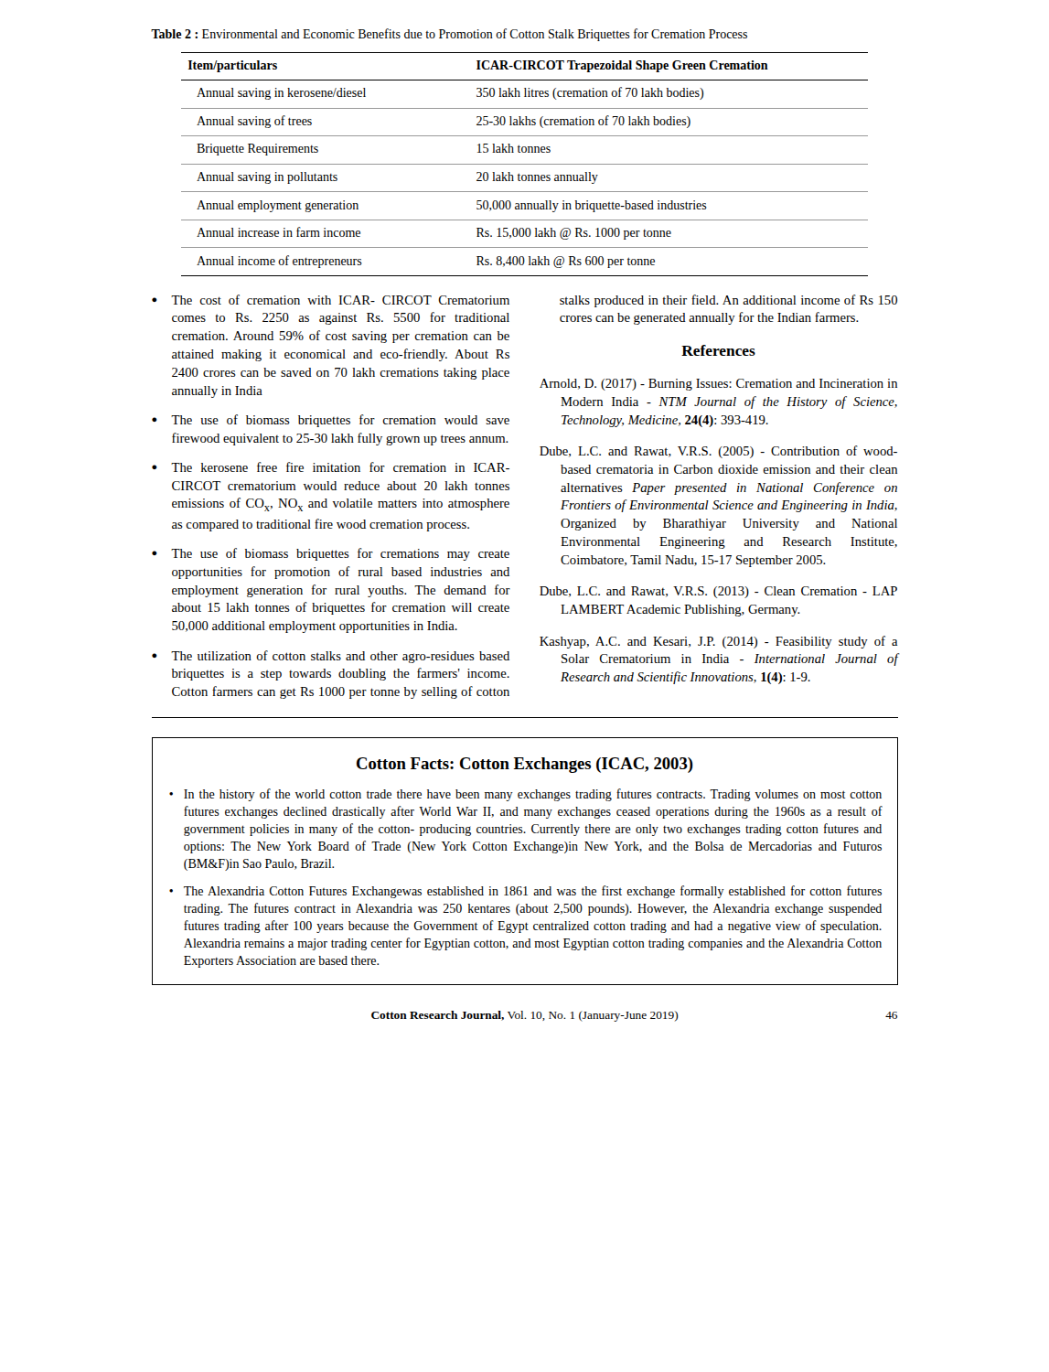Table 2 : Environmental and Economic Benefits due to Promotion of Cotton Stalk Briquettes for Cremation Process
| Item/particulars | ICAR-CIRCOT Trapezoidal Shape Green Cremation |
| --- | --- |
| Annual saving in kerosene/diesel | 350 lakh litres (cremation of 70 lakh bodies) |
| Annual saving of trees | 25-30 lakhs (cremation of 70 lakh bodies) |
| Briquette Requirements | 15 lakh tonnes |
| Annual saving in pollutants | 20 lakh tonnes annually |
| Annual employment generation | 50,000 annually in briquette-based industries |
| Annual increase in farm income | Rs. 15,000 lakh @ Rs. 1000 per tonne |
| Annual income of entrepreneurs | Rs. 8,400 lakh @ Rs 600 per tonne |
The cost of cremation with ICAR- CIRCOT Crematorium comes to Rs. 2250 as against Rs. 5500 for traditional cremation. Around 59% of cost saving per cremation can be attained making it economical and eco-friendly. About Rs 2400 crores can be saved on 70 lakh cremations taking place annually in India
The use of biomass briquettes for cremation would save firewood equivalent to 25-30 lakh fully grown up trees annum.
The kerosene free fire imitation for cremation in ICAR-CIRCOT crematorium would reduce about 20 lakh tonnes emissions of COx, NOx and volatile matters into atmosphere as compared to traditional fire wood cremation process.
The use of biomass briquettes for cremations may create opportunities for promotion of rural based industries and employment generation for rural youths. The demand for about 15 lakh tonnes of briquettes for cremation will create 50,000 additional employment opportunities in India.
The utilization of cotton stalks and other agro-residues based briquettes is a step towards doubling the farmers' income. Cotton farmers can get Rs 1000 per tonne by selling of cotton stalks produced in their field. An additional income of Rs 150 crores can be generated annually for the Indian farmers.
References
Arnold, D. (2017) - Burning Issues: Cremation and Incineration in Modern India - NTM Journal of the History of Science, Technology, Medicine, 24(4): 393-419.
Dube, L.C. and Rawat, V.R.S. (2005) - Contribution of wood-based crematoria in Carbon dioxide emission and their clean alternatives Paper presented in National Conference on Frontiers of Environmental Science and Engineering in India, Organized by Bharathiyar University and National Environmental Engineering and Research Institute, Coimbatore, Tamil Nadu, 15-17 September 2005.
Dube, L.C. and Rawat, V.R.S. (2013) - Clean Cremation - LAP LAMBERT Academic Publishing, Germany.
Kashyap, A.C. and Kesari, J.P. (2014) - Feasibility study of a Solar Crematorium in India - International Journal of Research and Scientific Innovations, 1(4): 1-9.
Cotton Facts: Cotton Exchanges (ICAC, 2003)
In the history of the world cotton trade there have been many exchanges trading futures contracts. Trading volumes on most cotton futures exchanges declined drastically after World War II, and many exchanges ceased operations during the 1960s as a result of government policies in many of the cotton- producing countries. Currently there are only two exchanges trading cotton futures and options: The New York Board of Trade (New York Cotton Exchange)in New York, and the Bolsa de Mercadorias and Futuros (BM&F)in Sao Paulo, Brazil.
The Alexandria Cotton Futures Exchangewas established in 1861 and was the first exchange formally established for cotton futures trading. The futures contract in Alexandria was 250 kentares (about 2,500 pounds). However, the Alexandria exchange suspended futures trading after 100 years because the Government of Egypt centralized cotton trading and had a negative view of speculation. Alexandria remains a major trading center for Egyptian cotton, and most Egyptian cotton trading companies and the Alexandria Cotton Exporters Association are based there.
Cotton Research Journal, Vol. 10, No. 1 (January-June 2019) 46